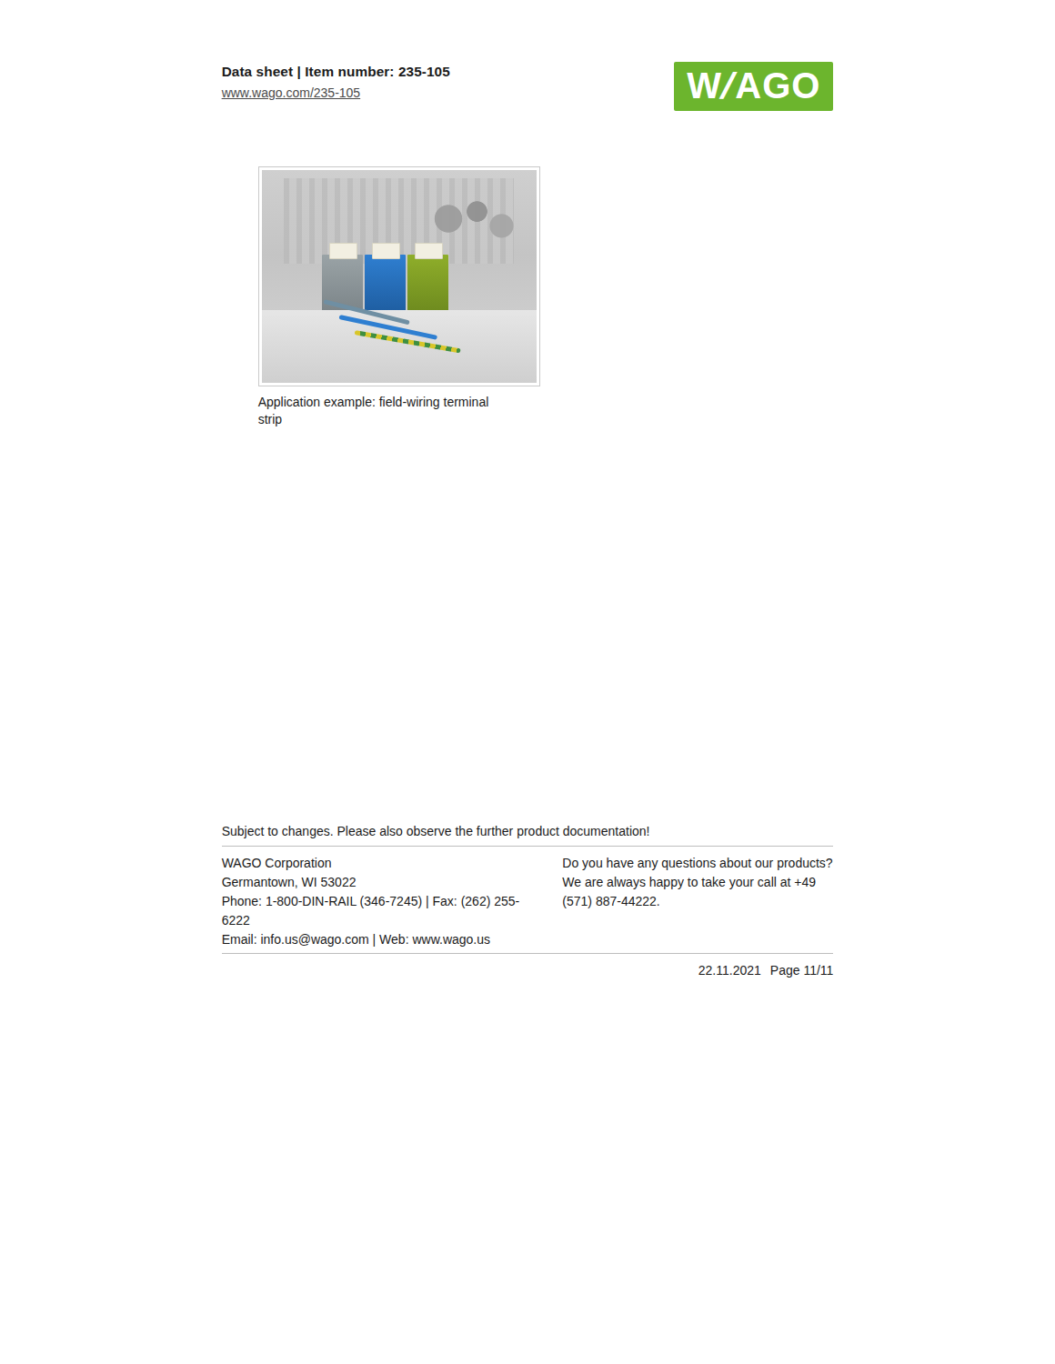Data sheet | Item number: 235-105
www.wago.com/235-105
W/AGO
Application example: field-wiring terminal strip
Subject to changes. Please also observe the further product documentation!
WAGO Corporation
Germantown, WI 53022
Phone: 1-800-DIN-RAIL (346-7245) | Fax: (262) 255-6222
Email: info.us@wago.com | Web: www.wago.us
Do you have any questions about our products?
We are always happy to take your call at +49 (571) 887-44222.
22.11.2021 Page 11/11